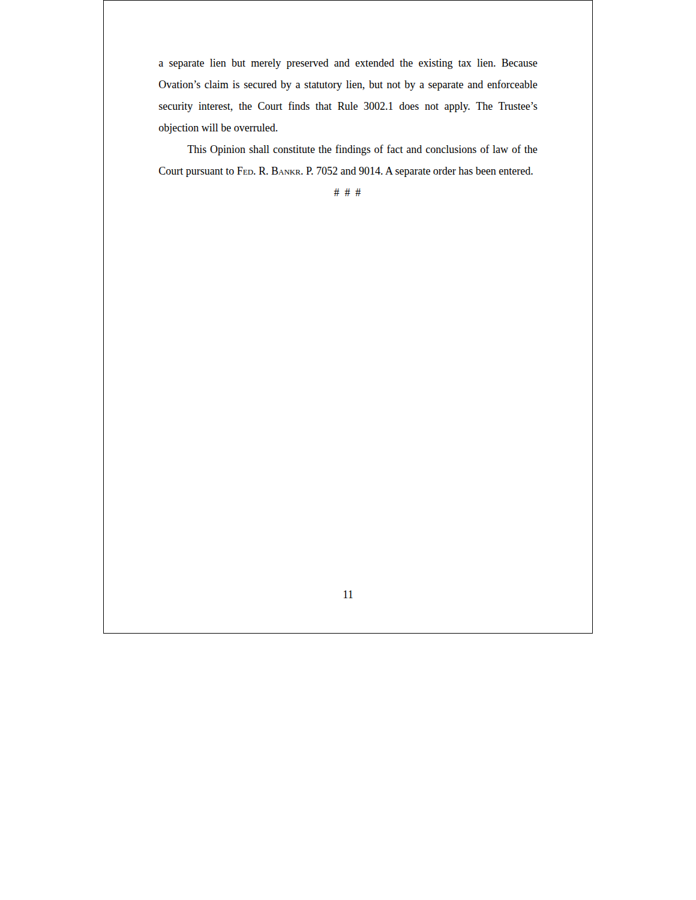a separate lien but merely preserved and extended the existing tax lien. Because Ovation’s claim is secured by a statutory lien, but not by a separate and enforceable security interest, the Court finds that Rule 3002.1 does not apply. The Trustee’s objection will be overruled.
This Opinion shall constitute the findings of fact and conclusions of law of the Court pursuant to Fed. R. Bankr. P. 7052 and 9014. A separate order has been entered.
# # #
11